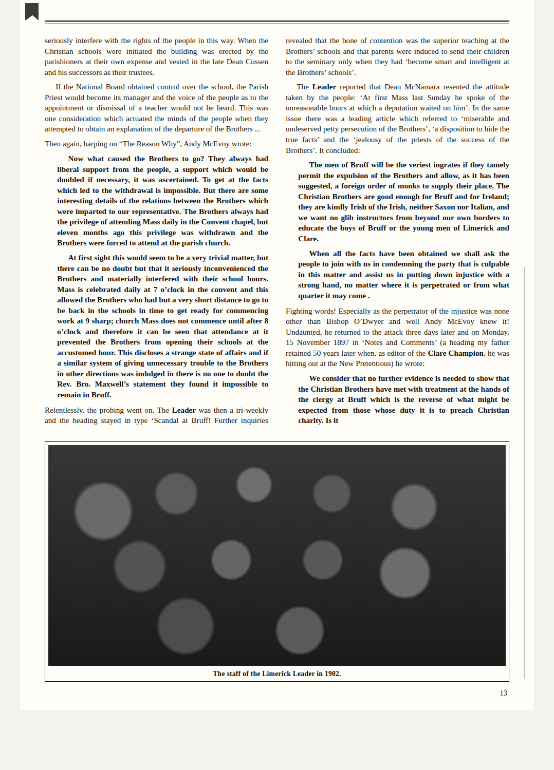seriously interfere with the rights of the people in this way. When the Christian schools were initiated the building was erected by the parishioners at their own expense and vested in the late Dean Cussen and his successors as their trustees.
If the National Board obtained control over the school, the Parish Priest would become its manager and the voice of the people as to the appointment or dismissal of a teacher would not be heard. This was one consideration which actuated the minds of the people when they attempted to obtain an explanation of the departure of the Brothers ...
Then again, harping on “The Reason Why”, Andy McEvoy wrote:
Now what caused the Brothers to go? They always had liberal support from the people, a support which would be doubled if necessary, it was ascertained. To get at the facts which led to the withdrawal is impossible. But there are some interesting details of the relations between the Brothers which were imparted to our representative. The Brothers always had the privilege of attending Mass daily in the Convent chapel, but eleven months ago this privilege was withdrawn and the Brothers were forced to attend at the parish church.
At first sight this would seem to be a very trivial matter, but there can be no doubt but that it seriously inconvenienced the Brothers and materially interfered with their school hours. Mass is celebrated daily at 7 o’clock in the convent and this allowed the Brothers who had but a very short distance to go to be back in the schools in time to get ready for commencing work at 9 sharp; church Mass does not commence until after 8 o’clock and therefore it can be seen that attendance at it prevented the Brothers from opening their schools at the accustomed hour. This discloses a strange state of affairs and if a similar system of giving unnecessary trouble to the Brothers in other directions was indulged in there is no one to doubt the Rev. Bro. Maxwell’s statement they found it impossible to remain in Bruff.
Relentlessly, the probing went on. The Leader was then a tri-weekly and the heading stayed in type ‘Scandal at Bruff! Further inquiries revealed that the bone of contention was the superior teaching at the Brothers’ schools and that parents were induced to send their children to the seminary only when they had ‘become smart and intelligent at the Brothers’ schools’.
The Leader reported that Dean McNamara resented the attitude taken by the people: ‘At first Mass last Sunday he spoke of the unreasonable hours at which a deputation waited on him’. In the same issue there was a leading article which referred to ‘miserable and undeserved petty persecution of the Brothers’, ‘a disposition to hide the true facts’ and the ‘jealousy of the priests of the success of the Brothers’. It concluded:
The men of Bruff will be the veriest ingrates if they tamely permit the expulsion of the Brothers and allow, as it has been suggested, a foreign order of monks to supply their place. The Christian Brothers are good enough for Bruff and for Ireland; they are kindly Irish of the Irish, neither Saxon nor Italian, and we want no glib instructors from beyond our own borders to educate the boys of Bruff or the young men of Limerick and Clare.
When all the facts have been obtained we shall ask the people to join with us in condemning the party that is culpable in this matter and assist us in putting down injustice with a strong hand, no matter where it is perpetrated or from what quarter it may come .
Fighting words! Especially as the perpetrator of the injustice was none other than Bishop O’Dwyer and well Andy McEvoy knew it! Undaunted, he returned to the attack three days later and on Monday, 15 November 1897 in ‘Notes and Comments’ (a heading my father retained 50 years later when, as editor of the Clare Champion, he was hitting out at the New Pretentious) he wrote:
We consider that no further evidence is needed to show that the Christian Brothers have met with treatment at the hands of the clergy at Bruff which is the reverse of what might be expected from those whose duty it is to preach Christian charity. Is it
The staff of the Limerick Leader in 1902.
13